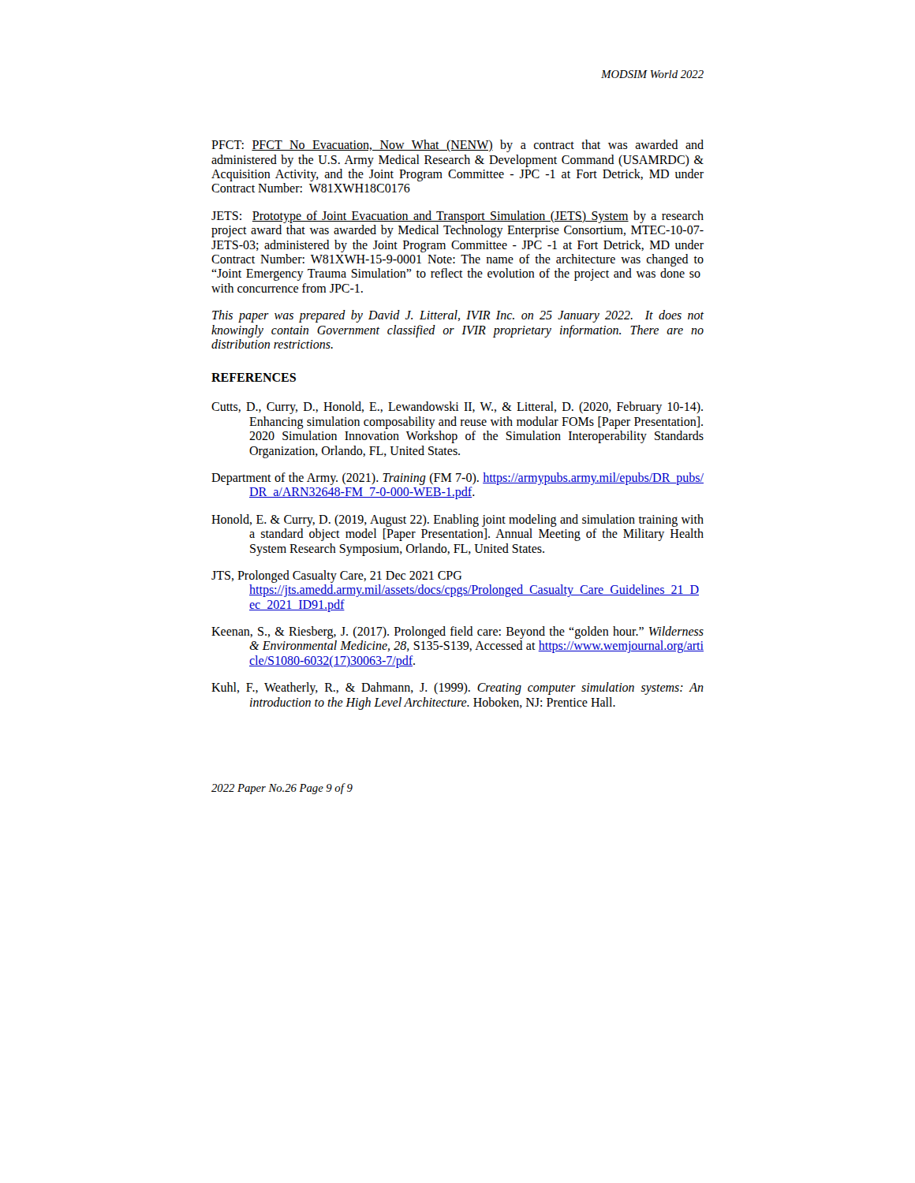MODSIM World 2022
PFCT: PFCT No Evacuation, Now What (NENW) by a contract that was awarded and administered by the U.S. Army Medical Research & Development Command (USAMRDC) & Acquisition Activity, and the Joint Program Committee - JPC -1 at Fort Detrick, MD under Contract Number: W81XWH18C0176
JETS: Prototype of Joint Evacuation and Transport Simulation (JETS) System by a research project award that was awarded by Medical Technology Enterprise Consortium, MTEC-10-07-JETS-03; administered by the Joint Program Committee - JPC -1 at Fort Detrick, MD under Contract Number: W81XWH-15-9-0001 Note: The name of the architecture was changed to “Joint Emergency Trauma Simulation” to reflect the evolution of the project and was done so with concurrence from JPC-1.
This paper was prepared by David J. Litteral, IVIR Inc. on 25 January 2022. It does not knowingly contain Government classified or IVIR proprietary information. There are no distribution restrictions.
REFERENCES
Cutts, D., Curry, D., Honold, E., Lewandowski II, W., & Litteral, D. (2020, February 10-14). Enhancing simulation composability and reuse with modular FOMs [Paper Presentation]. 2020 Simulation Innovation Workshop of the Simulation Interoperability Standards Organization, Orlando, FL, United States.
Department of the Army. (2021). Training (FM 7-0). https://armypubs.army.mil/epubs/DR_pubs/DR_a/ARN32648-FM_7-0-000-WEB-1.pdf.
Honold, E. & Curry, D. (2019, August 22). Enabling joint modeling and simulation training with a standard object model [Paper Presentation]. Annual Meeting of the Military Health System Research Symposium, Orlando, FL, United States.
JTS, Prolonged Casualty Care, 21 Dec 2021 CPG
https://jts.amedd.army.mil/assets/docs/cpgs/Prolonged_Casualty_Care_Guidelines_21_Dec_2021_ID91.pdf
Keenan, S., & Riesberg, J. (2017). Prolonged field care: Beyond the “golden hour.” Wilderness & Environmental Medicine, 28, S135-S139, Accessed at https://www.wemjournal.org/article/S1080-6032(17)30063-7/pdf.
Kuhl, F., Weatherly, R., & Dahmann, J. (1999). Creating computer simulation systems: An introduction to the High Level Architecture. Hoboken, NJ: Prentice Hall.
2022 Paper No.26 Page 9 of 9